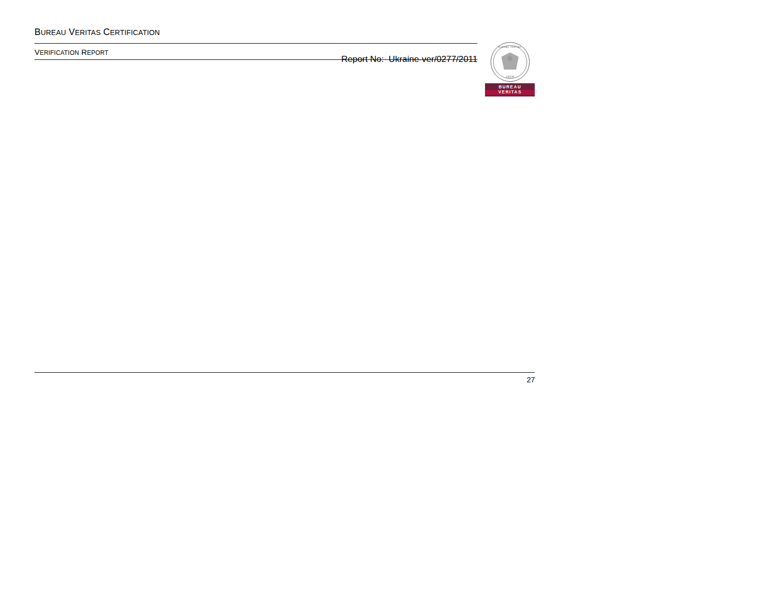BUREAU VERITAS
1828
BUREAU
VERITAS
BUREAU VERITAS CERTIFICATION
Report No: Ukraine-ver/0277/2011
VERIFICATION REPORT
27